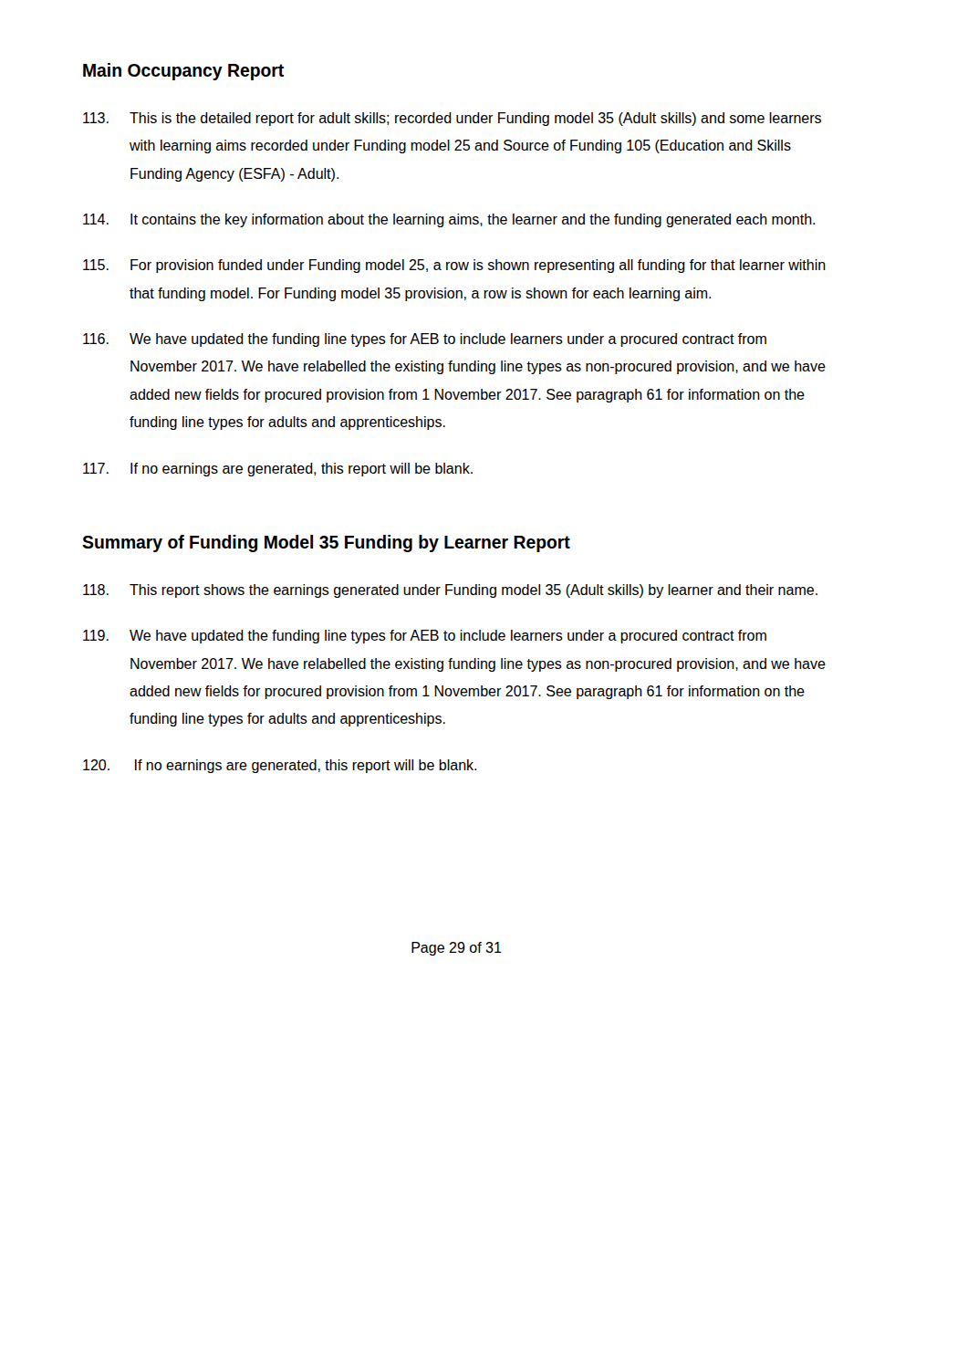Main Occupancy Report
113. This is the detailed report for adult skills; recorded under Funding model 35 (Adult skills) and some learners with learning aims recorded under Funding model 25 and Source of Funding 105 (Education and Skills Funding Agency (ESFA) - Adult).
114. It contains the key information about the learning aims, the learner and the funding generated each month.
115. For provision funded under Funding model 25, a row is shown representing all funding for that learner within that funding model. For Funding model 35 provision, a row is shown for each learning aim.
116. We have updated the funding line types for AEB to include learners under a procured contract from November 2017. We have relabelled the existing funding line types as non-procured provision, and we have added new fields for procured provision from 1 November 2017. See paragraph 61 for information on the funding line types for adults and apprenticeships.
117. If no earnings are generated, this report will be blank.
Summary of Funding Model 35 Funding by Learner Report
118. This report shows the earnings generated under Funding model 35 (Adult skills) by learner and their name.
119. We have updated the funding line types for AEB to include learners under a procured contract from November 2017. We have relabelled the existing funding line types as non-procured provision, and we have added new fields for procured provision from 1 November 2017. See paragraph 61 for information on the funding line types for adults and apprenticeships.
120. If no earnings are generated, this report will be blank.
Page 29 of 31